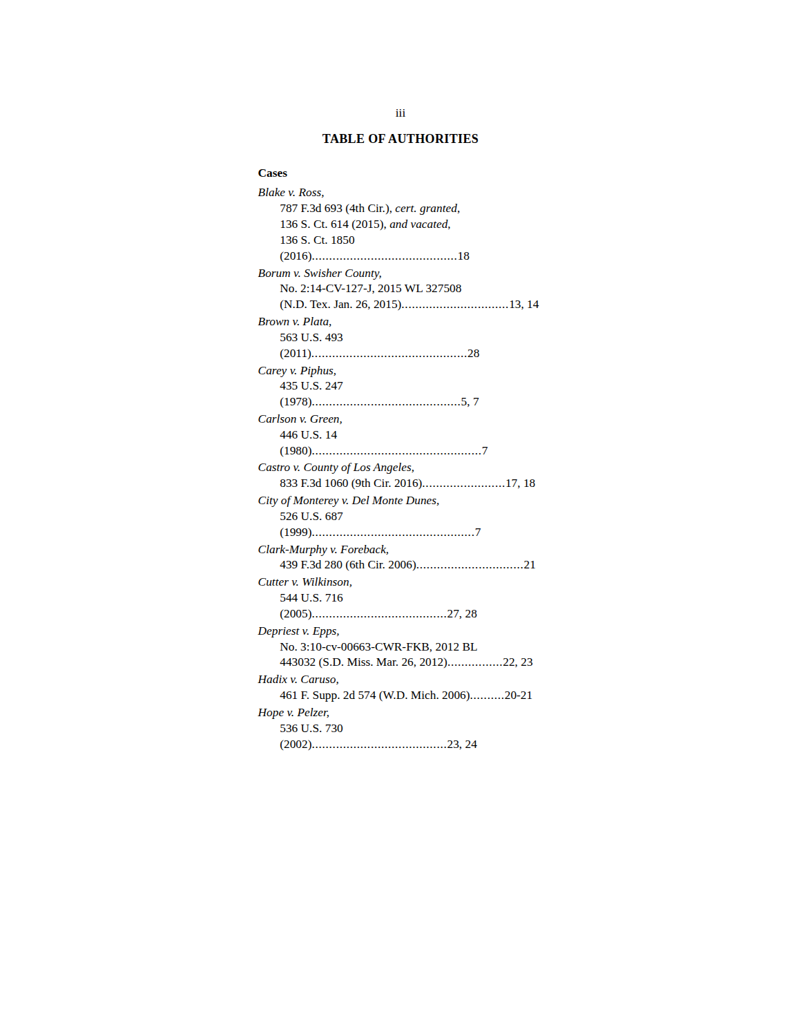iii
TABLE OF AUTHORITIES
Cases
Blake v. Ross,
787 F.3d 693 (4th Cir.), cert. granted,
136 S. Ct. 614 (2015), and vacated,
136 S. Ct. 1850 (2016).......................................... 18
Borum v. Swisher County,
No. 2:14-CV-127-J, 2015 WL 327508
(N.D. Tex. Jan. 26, 2015)............................... 13, 14
Brown v. Plata,
563 U.S. 493 (2011)............................................. 28
Carey v. Piphus,
435 U.S. 247 (1978)........................................... 5, 7
Carlson v. Green,
446 U.S. 14 (1980)................................................. 7
Castro v. County of Los Angeles,
833 F.3d 1060 (9th Cir. 2016)........................ 17, 18
City of Monterey v. Del Monte Dunes,
526 U.S. 687 (1999)............................................... 7
Clark-Murphy v. Foreback,
439 F.3d 280 (6th Cir. 2006)............................... 21
Cutter v. Wilkinson,
544 U.S. 716 (2005)....................................... 27, 28
Depriest v. Epps,
No. 3:10-cv-00663-CWR-FKB, 2012 BL
443032 (S.D. Miss. Mar. 26, 2012)................ 22, 23
Hadix v. Caruso,
461 F. Supp. 2d 574 (W.D. Mich. 2006).......... 20-21
Hope v. Pelzer,
536 U.S. 730 (2002)....................................... 23, 24